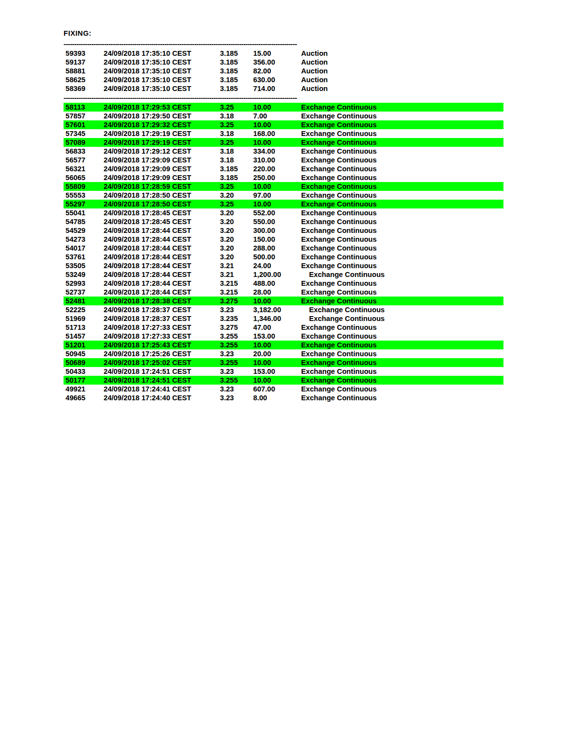FIXING:
-------------------------------------------------------------------------------------------------------------
| 59393 | 24/09/2018 17:35:10 CEST | 3.185 | 15.00 | Auction |
| 59137 | 24/09/2018 17:35:10 CEST | 3.185 | 356.00 | Auction |
| 58881 | 24/09/2018 17:35:10 CEST | 3.185 | 82.00 | Auction |
| 58625 | 24/09/2018 17:35:10 CEST | 3.185 | 630.00 | Auction |
| 58369 | 24/09/2018 17:35:10 CEST | 3.185 | 714.00 | Auction |
-------------------------------------------------------------------------------------------------------------
| 58113 | 24/09/2018 17:29:53 CEST | 3.25 | 10.00 | Exchange Continuous |
| 57857 | 24/09/2018 17:29:50 CEST | 3.18 | 7.00 | Exchange Continuous |
| 57601 | 24/09/2018 17:29:32 CEST | 3.25 | 10.00 | Exchange Continuous |
| 57345 | 24/09/2018 17:29:19 CEST | 3.18 | 168.00 | Exchange Continuous |
| 57089 | 24/09/2018 17:29:19 CEST | 3.25 | 10.00 | Exchange Continuous |
| 56833 | 24/09/2018 17:29:12 CEST | 3.18 | 334.00 | Exchange Continuous |
| 56577 | 24/09/2018 17:29:09 CEST | 3.18 | 310.00 | Exchange Continuous |
| 56321 | 24/09/2018 17:29:09 CEST | 3.185 | 220.00 | Exchange Continuous |
| 56065 | 24/09/2018 17:29:09 CEST | 3.185 | 250.00 | Exchange Continuous |
| 55809 | 24/09/2018 17:28:59 CEST | 3.25 | 10.00 | Exchange Continuous |
| 55553 | 24/09/2018 17:28:50 CEST | 3.20 | 97.00 | Exchange Continuous |
| 55297 | 24/09/2018 17:28:50 CEST | 3.25 | 10.00 | Exchange Continuous |
| 55041 | 24/09/2018 17:28:45 CEST | 3.20 | 552.00 | Exchange Continuous |
| 54785 | 24/09/2018 17:28:45 CEST | 3.20 | 550.00 | Exchange Continuous |
| 54529 | 24/09/2018 17:28:44 CEST | 3.20 | 300.00 | Exchange Continuous |
| 54273 | 24/09/2018 17:28:44 CEST | 3.20 | 150.00 | Exchange Continuous |
| 54017 | 24/09/2018 17:28:44 CEST | 3.20 | 288.00 | Exchange Continuous |
| 53761 | 24/09/2018 17:28:44 CEST | 3.20 | 500.00 | Exchange Continuous |
| 53505 | 24/09/2018 17:28:44 CEST | 3.21 | 24.00 | Exchange Continuous |
| 53249 | 24/09/2018 17:28:44 CEST | 3.21 | 1,200.00 | Exchange Continuous |
| 52993 | 24/09/2018 17:28:44 CEST | 3.215 | 488.00 | Exchange Continuous |
| 52737 | 24/09/2018 17:28:44 CEST | 3.215 | 28.00 | Exchange Continuous |
| 52481 | 24/09/2018 17:28:38 CEST | 3.275 | 10.00 | Exchange Continuous |
| 52225 | 24/09/2018 17:28:37 CEST | 3.23 | 3,182.00 | Exchange Continuous |
| 51969 | 24/09/2018 17:28:37 CEST | 3.235 | 1,346.00 | Exchange Continuous |
| 51713 | 24/09/2018 17:27:33 CEST | 3.275 | 47.00 | Exchange Continuous |
| 51457 | 24/09/2018 17:27:33 CEST | 3.255 | 153.00 | Exchange Continuous |
| 51201 | 24/09/2018 17:25:43 CEST | 3.255 | 10.00 | Exchange Continuous |
| 50945 | 24/09/2018 17:25:26 CEST | 3.23 | 20.00 | Exchange Continuous |
| 50689 | 24/09/2018 17:25:02 CEST | 3.255 | 10.00 | Exchange Continuous |
| 50433 | 24/09/2018 17:24:51 CEST | 3.23 | 153.00 | Exchange Continuous |
| 50177 | 24/09/2018 17:24:51 CEST | 3.255 | 10.00 | Exchange Continuous |
| 49921 | 24/09/2018 17:24:41 CEST | 3.23 | 607.00 | Exchange Continuous |
| 49665 | 24/09/2018 17:24:40 CEST | 3.23 | 8.00 | Exchange Continuous |